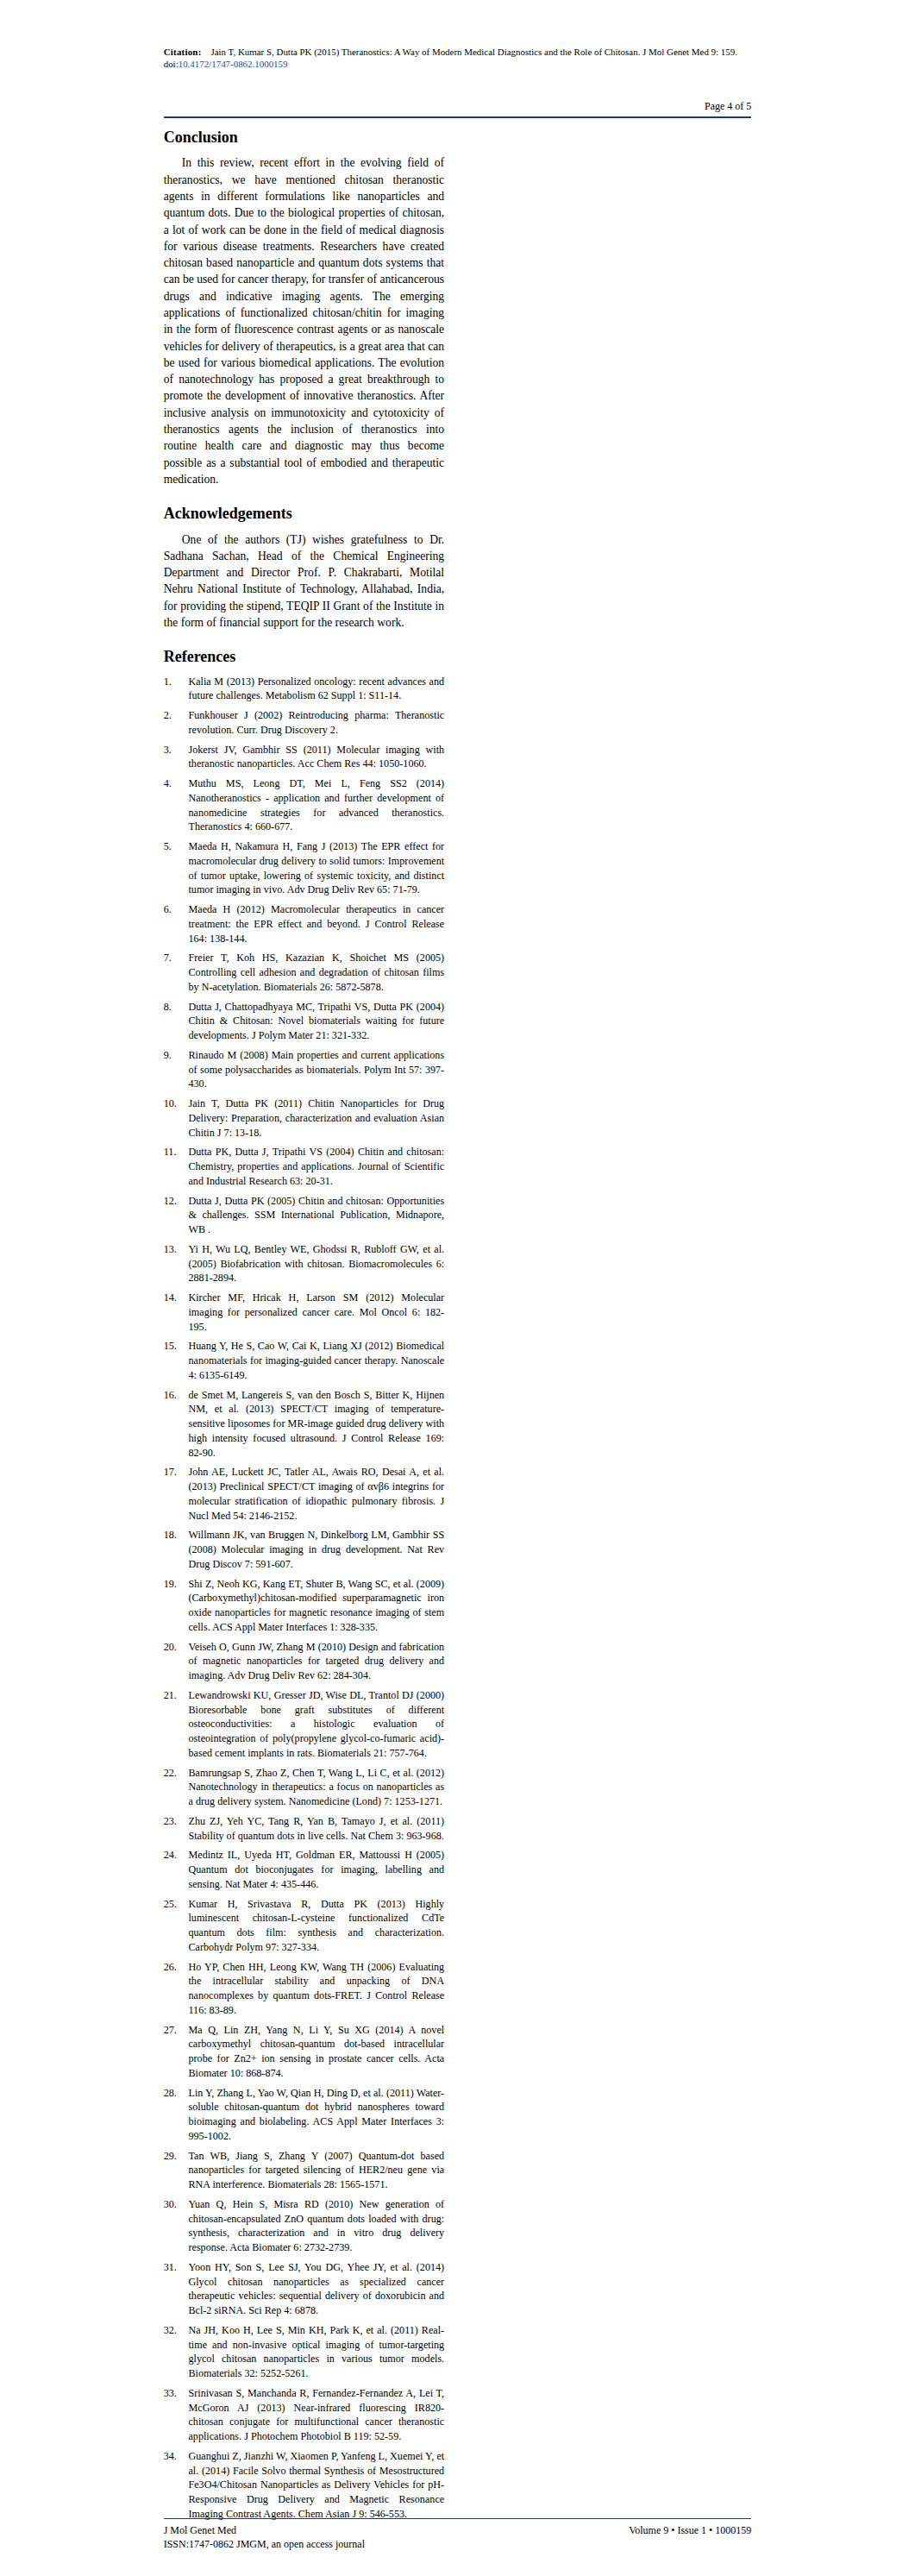Citation: Jain T, Kumar S, Dutta PK (2015) Theranostics: A Way of Modern Medical Diagnostics and the Role of Chitosan. J Mol Genet Med 9: 159. doi:10.4172/1747-0862.1000159
Page 4 of 5
Conclusion
In this review, recent effort in the evolving field of theranostics, we have mentioned chitosan theranostic agents in different formulations like nanoparticles and quantum dots. Due to the biological properties of chitosan, a lot of work can be done in the field of medical diagnosis for various disease treatments. Researchers have created chitosan based nanoparticle and quantum dots systems that can be used for cancer therapy, for transfer of anticancerous drugs and indicative imaging agents. The emerging applications of functionalized chitosan/chitin for imaging in the form of fluorescence contrast agents or as nanoscale vehicles for delivery of therapeutics, is a great area that can be used for various biomedical applications. The evolution of nanotechnology has proposed a great breakthrough to promote the development of innovative theranostics. After inclusive analysis on immunotoxicity and cytotoxicity of theranostics agents the inclusion of theranostics into routine health care and diagnostic may thus become possible as a substantial tool of embodied and therapeutic medication.
Acknowledgements
One of the authors (TJ) wishes gratefulness to Dr. Sadhana Sachan, Head of the Chemical Engineering Department and Director Prof. P. Chakrabarti, Motilal Nehru National Institute of Technology, Allahabad, India, for providing the stipend, TEQIP II Grant of the Institute in the form of financial support for the research work.
References
Kalia M (2013) Personalized oncology: recent advances and future challenges. Metabolism 62 Suppl 1: S11-14.
Funkhouser J (2002) Reintroducing pharma: Theranostic revolution. Curr. Drug Discovery 2.
Jokerst JV, Gambhir SS (2011) Molecular imaging with theranostic nanoparticles. Acc Chem Res 44: 1050-1060.
Muthu MS, Leong DT, Mei L, Feng SS2 (2014) Nanotheranostics - application and further development of nanomedicine strategies for advanced theranostics. Theranostics 4: 660-677.
Maeda H, Nakamura H, Fang J (2013) The EPR effect for macromolecular drug delivery to solid tumors: Improvement of tumor uptake, lowering of systemic toxicity, and distinct tumor imaging in vivo. Adv Drug Deliv Rev 65: 71-79.
Maeda H (2012) Macromolecular therapeutics in cancer treatment: the EPR effect and beyond. J Control Release 164: 138-144.
Freier T, Koh HS, Kazazian K, Shoichet MS (2005) Controlling cell adhesion and degradation of chitosan films by N-acetylation. Biomaterials 26: 5872-5878.
Dutta J, Chattopadhyaya MC, Tripathi VS, Dutta PK (2004) Chitin & Chitosan: Novel biomaterials waiting for future developments. J Polym Mater 21: 321-332.
Rinaudo M (2008) Main properties and current applications of some polysaccharides as biomaterials. Polym Int 57: 397-430.
Jain T, Dutta PK (2011) Chitin Nanoparticles for Drug Delivery: Preparation, characterization and evaluation Asian Chitin J 7: 13-18.
Dutta PK, Dutta J, Tripathi VS (2004) Chitin and chitosan: Chemistry, properties and applications. Journal of Scientific and Industrial Research 63: 20-31.
Dutta J, Dutta PK (2005) Chitin and chitosan: Opportunities & challenges. SSM International Publication, Midnapore, WB .
Yi H, Wu LQ, Bentley WE, Ghodssi R, Rubloff GW, et al. (2005) Biofabrication with chitosan. Biomacromolecules 6: 2881-2894.
Kircher MF, Hricak H, Larson SM (2012) Molecular imaging for personalized cancer care. Mol Oncol 6: 182-195.
Huang Y, He S, Cao W, Cai K, Liang XJ (2012) Biomedical nanomaterials for imaging-guided cancer therapy. Nanoscale 4: 6135-6149.
de Smet M, Langereis S, van den Bosch S, Bitter K, Hijnen NM, et al. (2013) SPECT/CT imaging of temperature-sensitive liposomes for MR-image guided drug delivery with high intensity focused ultrasound. J Control Release 169: 82-90.
John AE, Luckett JC, Tatler AL, Awais RO, Desai A, et al. (2013) Preclinical SPECT/CT imaging of αvβ6 integrins for molecular stratification of idiopathic pulmonary fibrosis. J Nucl Med 54: 2146-2152.
Willmann JK, van Bruggen N, Dinkelborg LM, Gambhir SS (2008) Molecular imaging in drug development. Nat Rev Drug Discov 7: 591-607.
Shi Z, Neoh KG, Kang ET, Shuter B, Wang SC, et al. (2009) (Carboxymethyl)chitosan-modified superparamagnetic iron oxide nanoparticles for magnetic resonance imaging of stem cells. ACS Appl Mater Interfaces 1: 328-335.
Veiseh O, Gunn JW, Zhang M (2010) Design and fabrication of magnetic nanoparticles for targeted drug delivery and imaging. Adv Drug Deliv Rev 62: 284-304.
Lewandrowski KU, Gresser JD, Wise DL, Trantol DJ (2000) Bioresorbable bone graft substitutes of different osteoconductivities: a histologic evaluation of osteointegration of poly(propylene glycol-co-fumaric acid)-based cement implants in rats. Biomaterials 21: 757-764.
Bamrungsap S, Zhao Z, Chen T, Wang L, Li C, et al. (2012) Nanotechnology in therapeutics: a focus on nanoparticles as a drug delivery system. Nanomedicine (Lond) 7: 1253-1271.
Zhu ZJ, Yeh YC, Tang R, Yan B, Tamayo J, et al. (2011) Stability of quantum dots in live cells. Nat Chem 3: 963-968.
Medintz IL, Uyeda HT, Goldman ER, Mattoussi H (2005) Quantum dot bioconjugates for imaging, labelling and sensing. Nat Mater 4: 435-446.
Kumar H, Srivastava R, Dutta PK (2013) Highly luminescent chitosan-L-cysteine functionalized CdTe quantum dots film: synthesis and characterization. Carbohydr Polym 97: 327-334.
Ho YP, Chen HH, Leong KW, Wang TH (2006) Evaluating the intracellular stability and unpacking of DNA nanocomplexes by quantum dots-FRET. J Control Release 116: 83-89.
Ma Q, Lin ZH, Yang N, Li Y, Su XG (2014) A novel carboxymethyl chitosan-quantum dot-based intracellular probe for Zn2+ ion sensing in prostate cancer cells. Acta Biomater 10: 868-874.
Lin Y, Zhang L, Yao W, Qian H, Ding D, et al. (2011) Water-soluble chitosan-quantum dot hybrid nanospheres toward bioimaging and biolabeling. ACS Appl Mater Interfaces 3: 995-1002.
Tan WB, Jiang S, Zhang Y (2007) Quantum-dot based nanoparticles for targeted silencing of HER2/neu gene via RNA interference. Biomaterials 28: 1565-1571.
Yuan Q, Hein S, Misra RD (2010) New generation of chitosan-encapsulated ZnO quantum dots loaded with drug: synthesis, characterization and in vitro drug delivery response. Acta Biomater 6: 2732-2739.
Yoon HY, Son S, Lee SJ, You DG, Yhee JY, et al. (2014) Glycol chitosan nanoparticles as specialized cancer therapeutic vehicles: sequential delivery of doxorubicin and Bcl-2 siRNA. Sci Rep 4: 6878.
Na JH, Koo H, Lee S, Min KH, Park K, et al. (2011) Real-time and non-invasive optical imaging of tumor-targeting glycol chitosan nanoparticles in various tumor models. Biomaterials 32: 5252-5261.
Srinivasan S, Manchanda R, Fernandez-Fernandez A, Lei T, McGoron AJ (2013) Near-infrared fluorescing IR820-chitosan conjugate for multifunctional cancer theranostic applications. J Photochem Photobiol B 119: 52-59.
Guanghui Z, Jianzhi W, Xiaomen P, Yanfeng L, Xuemei Y, et al. (2014) Facile Solvo thermal Synthesis of Mesostructured Fe3O4/Chitosan Nanoparticles as Delivery Vehicles for pH-Responsive Drug Delivery and Magnetic Resonance Imaging Contrast Agents. Chem Asian J 9: 546-553.
J Mol Genet Med
ISSN:1747-0862 JMGM, an open access journal
Volume 9 • Issue 1 • 1000159